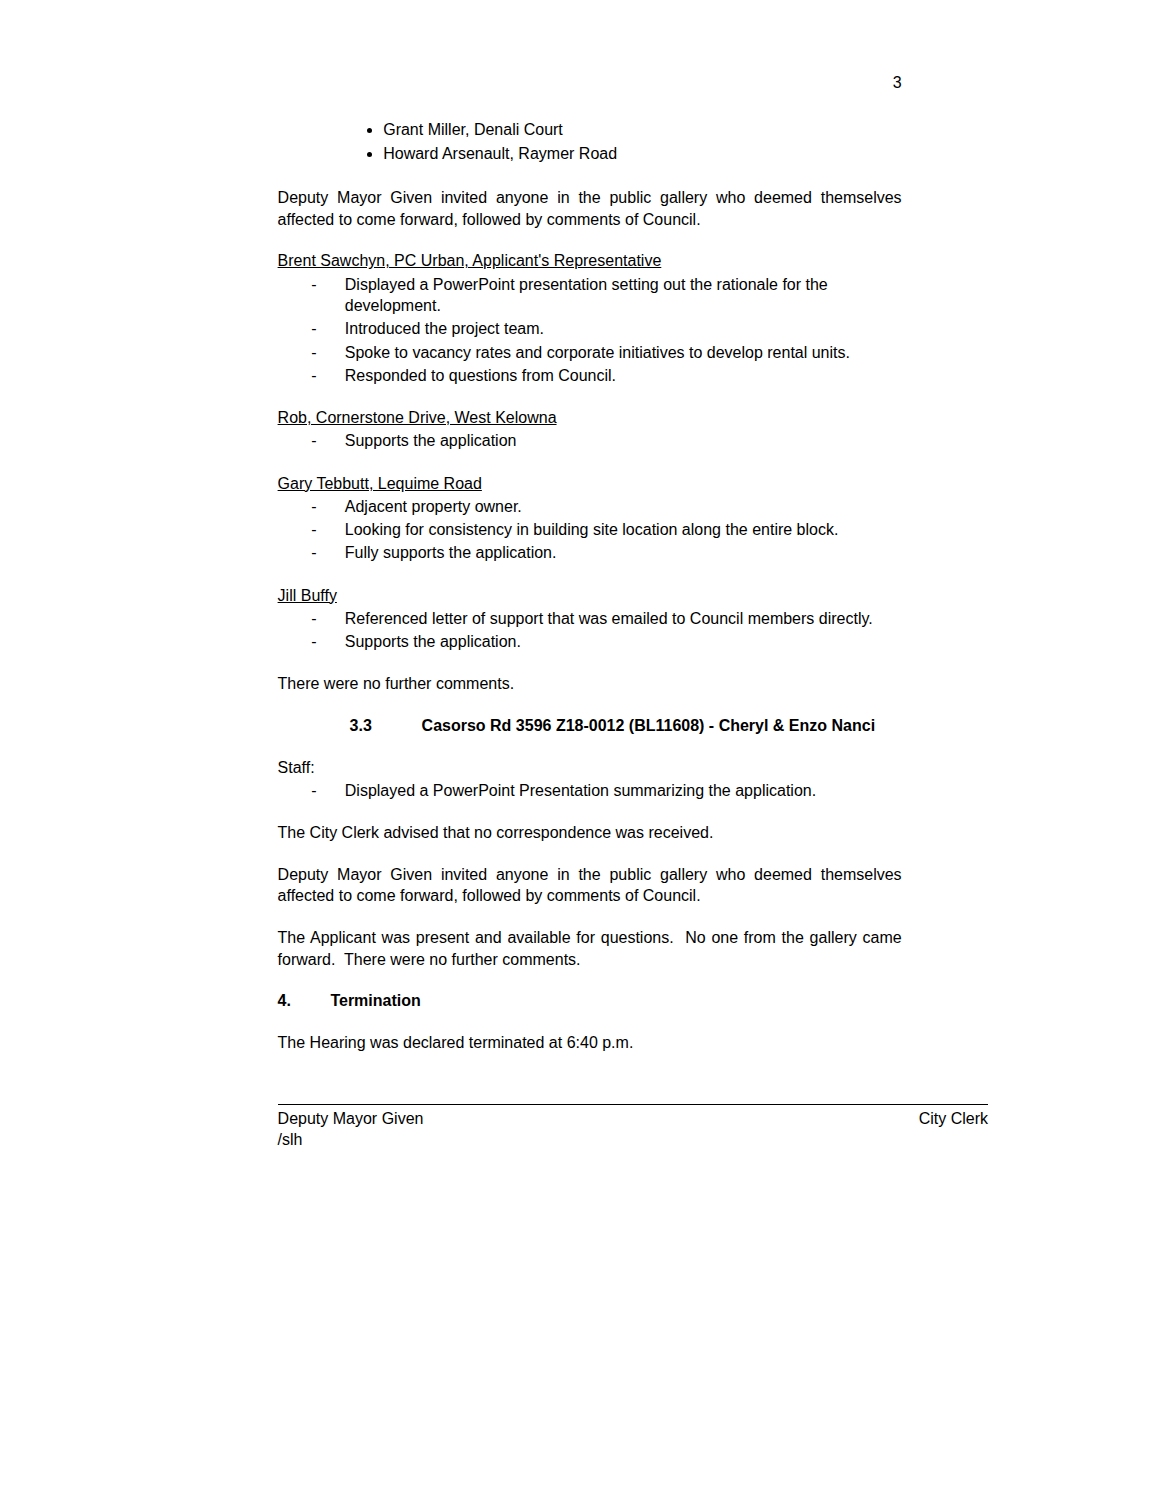3
Grant Miller, Denali Court
Howard Arsenault, Raymer Road
Deputy Mayor Given invited anyone in the public gallery who deemed themselves affected to come forward, followed by comments of Council.
Brent Sawchyn, PC Urban, Applicant's Representative
Displayed a PowerPoint presentation setting out the rationale for the development.
Introduced the project team.
Spoke to vacancy rates and corporate initiatives to develop rental units.
Responded to questions from Council.
Rob, Cornerstone Drive, West Kelowna
Supports the application
Gary Tebbutt, Lequime Road
Adjacent property owner.
Looking for consistency in building site location along the entire block.
Fully supports the application.
Jill Buffy
Referenced letter of support that was emailed to Council members directly.
Supports the application.
There were no further comments.
3.3 Casorso Rd 3596 Z18-0012 (BL11608) - Cheryl & Enzo Nanci
Staff:
Displayed a PowerPoint Presentation summarizing the application.
The City Clerk advised that no correspondence was received.
Deputy Mayor Given invited anyone in the public gallery who deemed themselves affected to come forward, followed by comments of Council.
The Applicant was present and available for questions. No one from the gallery came forward. There were no further comments.
4. Termination
The Hearing was declared terminated at 6:40 p.m.
| Deputy Mayor Given /slh | City Clerk |